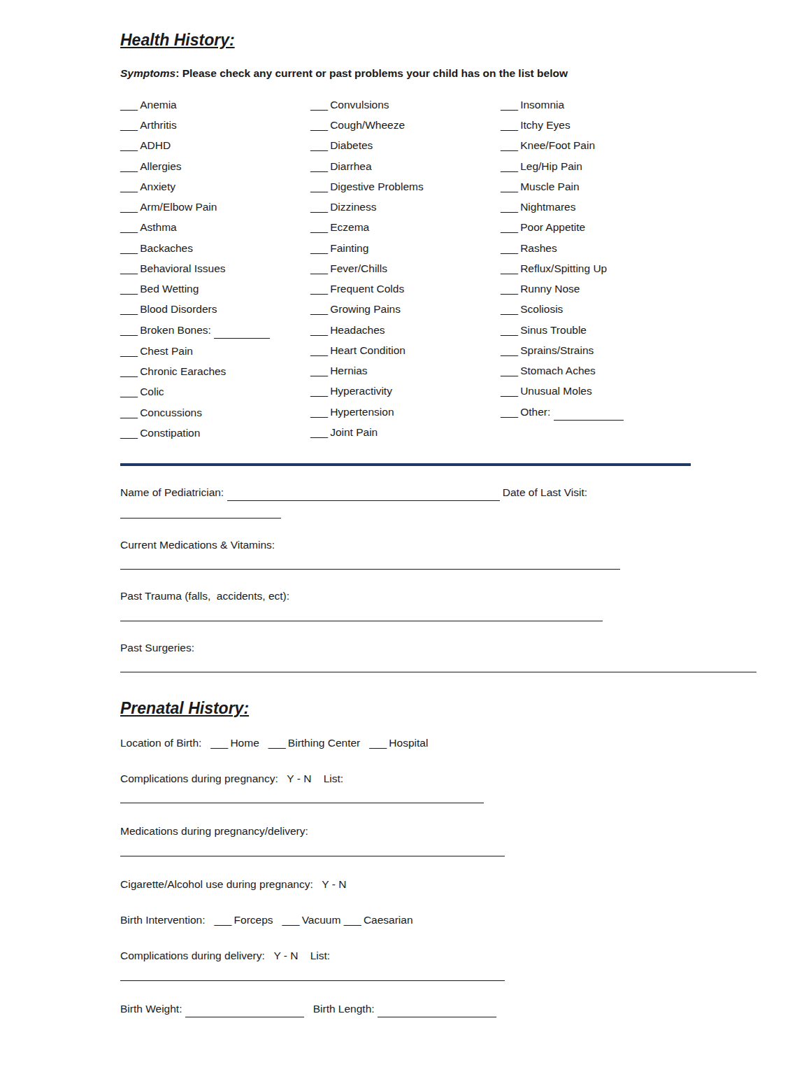Health History:
Symptoms: Please check any current or past problems your child has on the list below
Anemia
Arthritis
ADHD
Allergies
Anxiety
Arm/Elbow Pain
Asthma
Backaches
Behavioral Issues
Bed Wetting
Blood Disorders
Broken Bones:
Chest Pain
Chronic Earaches
Colic
Concussions
Constipation
Convulsions
Cough/Wheeze
Diabetes
Diarrhea
Digestive Problems
Dizziness
Eczema
Fainting
Fever/Chills
Frequent Colds
Growing Pains
Headaches
Heart Condition
Hernias
Hyperactivity
Hypertension
Joint Pain
Insomnia
Itchy Eyes
Knee/Foot Pain
Leg/Hip Pain
Muscle Pain
Nightmares
Poor Appetite
Rashes
Reflux/Spitting Up
Runny Nose
Scoliosis
Sinus Trouble
Sprains/Strains
Stomach Aches
Unusual Moles
Other:
Name of Pediatrician: Date of Last Visit:
Current Medications & Vitamins:
Past Trauma (falls, accidents, ect):
Past Surgeries:
Prenatal History:
Location of Birth: Home Birthing Center Hospital
Complications during pregnancy: Y - N List:
Medications during pregnancy/delivery:
Cigarette/Alcohol use during pregnancy: Y - N
Birth Intervention: Forceps Vacuum Caesarian
Complications during delivery: Y - N List:
Birth Weight: Birth Length: